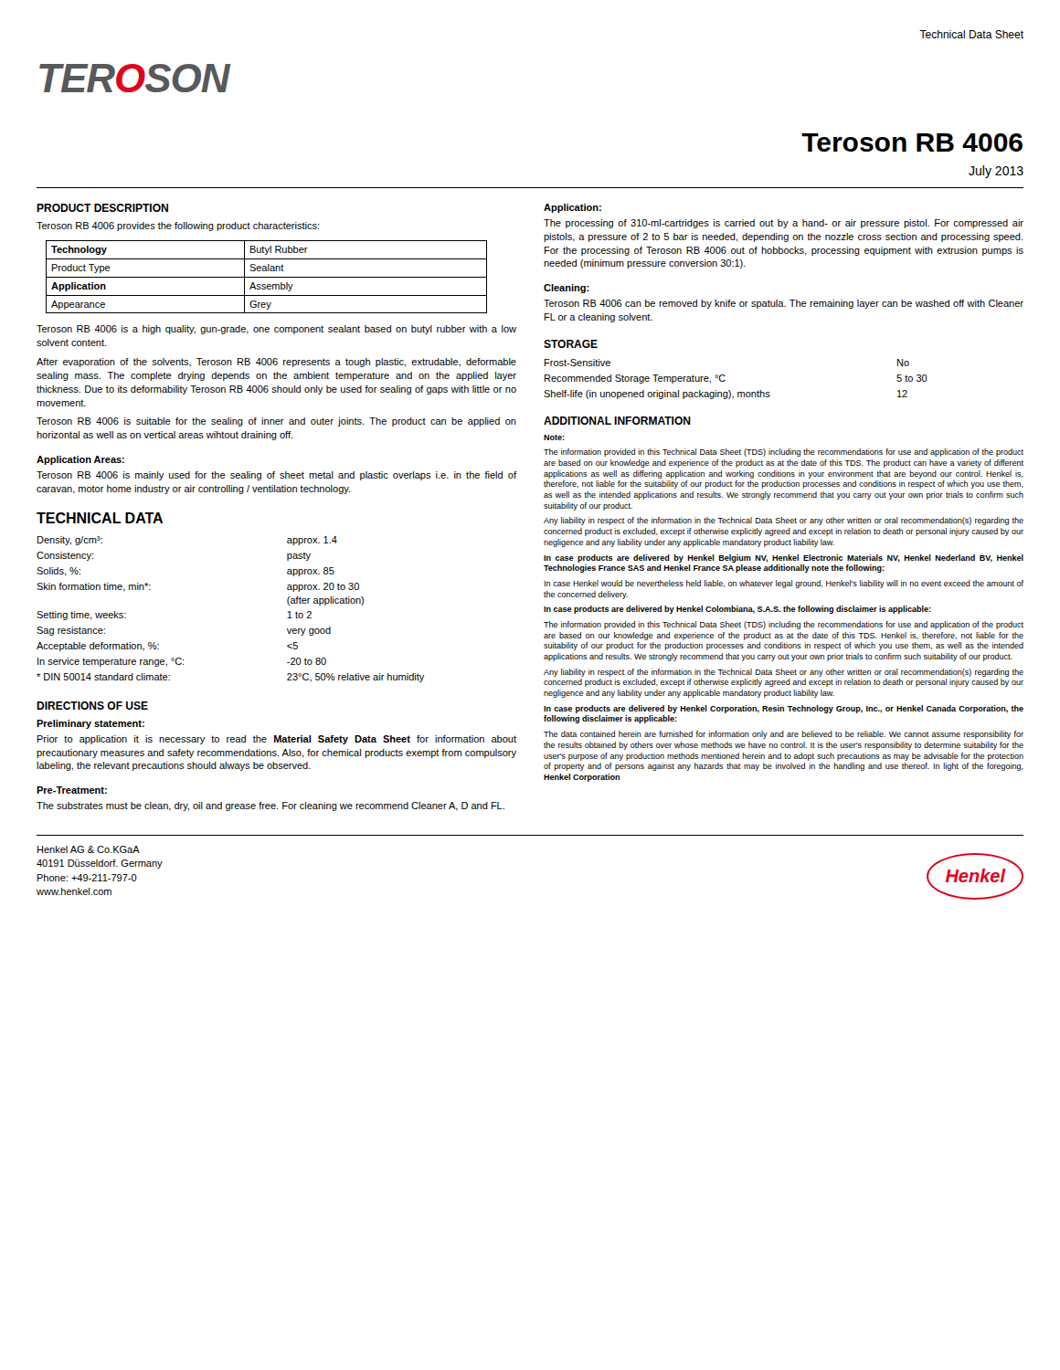Technical Data Sheet
TER OSON
Teroson RB 4006
July 2013
Product Description
Teroson RB 4006 provides the following product characteristics:
| Technology | Butyl Rubber |
| Product Type | Sealant |
| Application | Assembly |
| Appearance | Grey |
Teroson RB 4006 is a high quality, gun-grade, one component sealant based on butyl rubber with a low solvent content.
After evaporation of the solvents, Teroson RB 4006 represents a tough plastic, extrudable, deformable sealing mass. The complete drying depends on the ambient temperature and on the applied layer thickness. Due to its deformability Teroson RB 4006 should only be used for sealing of gaps with little or no movement.
Teroson RB 4006 is suitable for the sealing of inner and outer joints. The product can be applied on horizontal as well as on vertical areas wihtout draining off.
Application Areas:
Teroson RB 4006 is mainly used for the sealing of sheet metal and plastic overlaps i.e. in the field of caravan, motor home industry or air controlling / ventilation technology.
Technical Data
| Density, g/cm³: | approx. 1.4 |
| Consistency: | pasty |
| Solids, %: | approx. 85 |
| Skin formation time, min*: | approx. 20 to 30 (after application) |
| Setting time, weeks: | 1 to 2 |
| Sag resistance: | very good |
| Acceptable deformation, %: | <5 |
| In service temperature range, °C: | -20 to 80 |
| * DIN 50014 standard climate: | 23°C, 50% relative air humidity |
Directions of Use
Preliminary statement:
Prior to application it is necessary to read the Material Safety Data Sheet for information about precautionary measures and safety recommendations. Also, for chemical products exempt from compulsory labeling, the relevant precautions should always be observed.
Pre-Treatment:
The substrates must be clean, dry, oil and grease free. For cleaning we recommend Cleaner A, D and FL.
Application:
The processing of 310-ml-cartridges is carried out by a hand- or air pressure pistol. For compressed air pistols, a pressure of 2 to 5 bar is needed, depending on the nozzle cross section and processing speed. For the processing of Teroson RB 4006 out of hobbocks, processing equipment with extrusion pumps is needed (minimum pressure conversion 30:1).
Cleaning:
Teroson RB 4006 can be removed by knife or spatula. The remaining layer can be washed off with Cleaner FL or a cleaning solvent.
Storage
| Frost-Sensitive | No |
| Recommended Storage Temperature, °C | 5 to 30 |
| Shelf-life (in unopened original packaging), months | 12 |
Additional Information
Note:
The information provided in this Technical Data Sheet (TDS) including the recommendations for use and application of the product are based on our knowledge and experience of the product as at the date of this TDS. The product can have a variety of different applications as well as differing application and working conditions in your environment that are beyond our control. Henkel is, therefore, not liable for the suitability of our product for the production processes and conditions in respect of which you use them, as well as the intended applications and results. We strongly recommend that you carry out your own prior trials to confirm such suitability of our product.
Any liability in respect of the information in the Technical Data Sheet or any other written or oral recommendation(s) regarding the concerned product is excluded, except if otherwise explicitly agreed and except in relation to death or personal injury caused by our negligence and any liability under any applicable mandatory product liability law.
In case products are delivered by Henkel Belgium NV, Henkel Electronic Materials NV, Henkel Nederland BV, Henkel Technologies France SAS and Henkel France SA please additionally note the following:
In case Henkel would be nevertheless held liable, on whatever legal ground, Henkel's liability will in no event exceed the amount of the concerned delivery.
In case products are delivered by Henkel Colombiana, S.A.S. the following disclaimer is applicable:
The information provided in this Technical Data Sheet (TDS) including the recommendations for use and application of the product are based on our knowledge and experience of the product as at the date of this TDS. Henkel is, therefore, not liable for the suitability of our product for the production processes and conditions in respect of which you use them, as well as the intended applications and results. We strongly recommend that you carry out your own prior trials to confirm such suitability of our product.
Any liability in respect of the information in the Technical Data Sheet or any other written or oral recommendation(s) regarding the concerned product is excluded, except if otherwise explicitly agreed and except in relation to death or personal injury caused by our negligence and any liability under any applicable mandatory product liability law.
In case products are delivered by Henkel Corporation, Resin Technology Group, Inc., or Henkel Canada Corporation, the following disclaimer is applicable:
The data contained herein are furnished for information only and are believed to be reliable. We cannot assume responsibility for the results obtained by others over whose methods we have no control. It is the user's responsibility to determine suitability for the user's purpose of any production methods mentioned herein and to adopt such precautions as may be advisable for the protection of property and of persons against any hazards that may be involved in the handling and use thereof. In light of the foregoing, Henkel Corporation
Henkel AG & Co.KGaA
40191 Düsseldorf. Germany
Phone: +49-211-797-0
www.henkel.com
Henkel